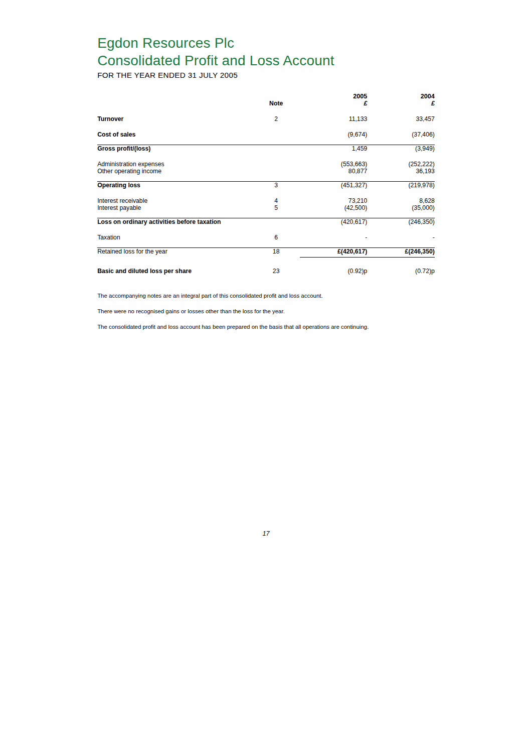Egdon Resources Plc
Consolidated Profit and Loss Account
FOR THE YEAR ENDED 31 JULY 2005
| | | 2005 | 2004 |
| | Note | £ | £ |
| Turnover | 2 | 11,133 | 33,457 |
| Cost of sales | | (9,674) | (37,406) |
| Gross profit/(loss) | | 1,459 | (3,949) |
| Administration expenses | | (553,663) | (252,222) |
| Other operating income | | 80,877 | 36,193 |
| Operating loss | 3 | (451,327) | (219,978) |
| Interest receivable | 4 | 73,210 | 8,628 |
| Interest payable | 5 | (42,500) | (35,000) |
| Loss on ordinary activities before taxation | | (420,617) | (246,350) |
| Taxation | 6 | - | - |
| Retained loss for the year | 18 | £(420,617) | £(246,350) |
| Basic and diluted loss per share | 23 | (0.92)p | (0.72)p |
The accompanying notes are an integral part of this consolidated profit and loss account.
There were no recognised gains or losses other than the loss for the year.
The consolidated profit and loss account has been prepared on the basis that all operations are continuing.
17